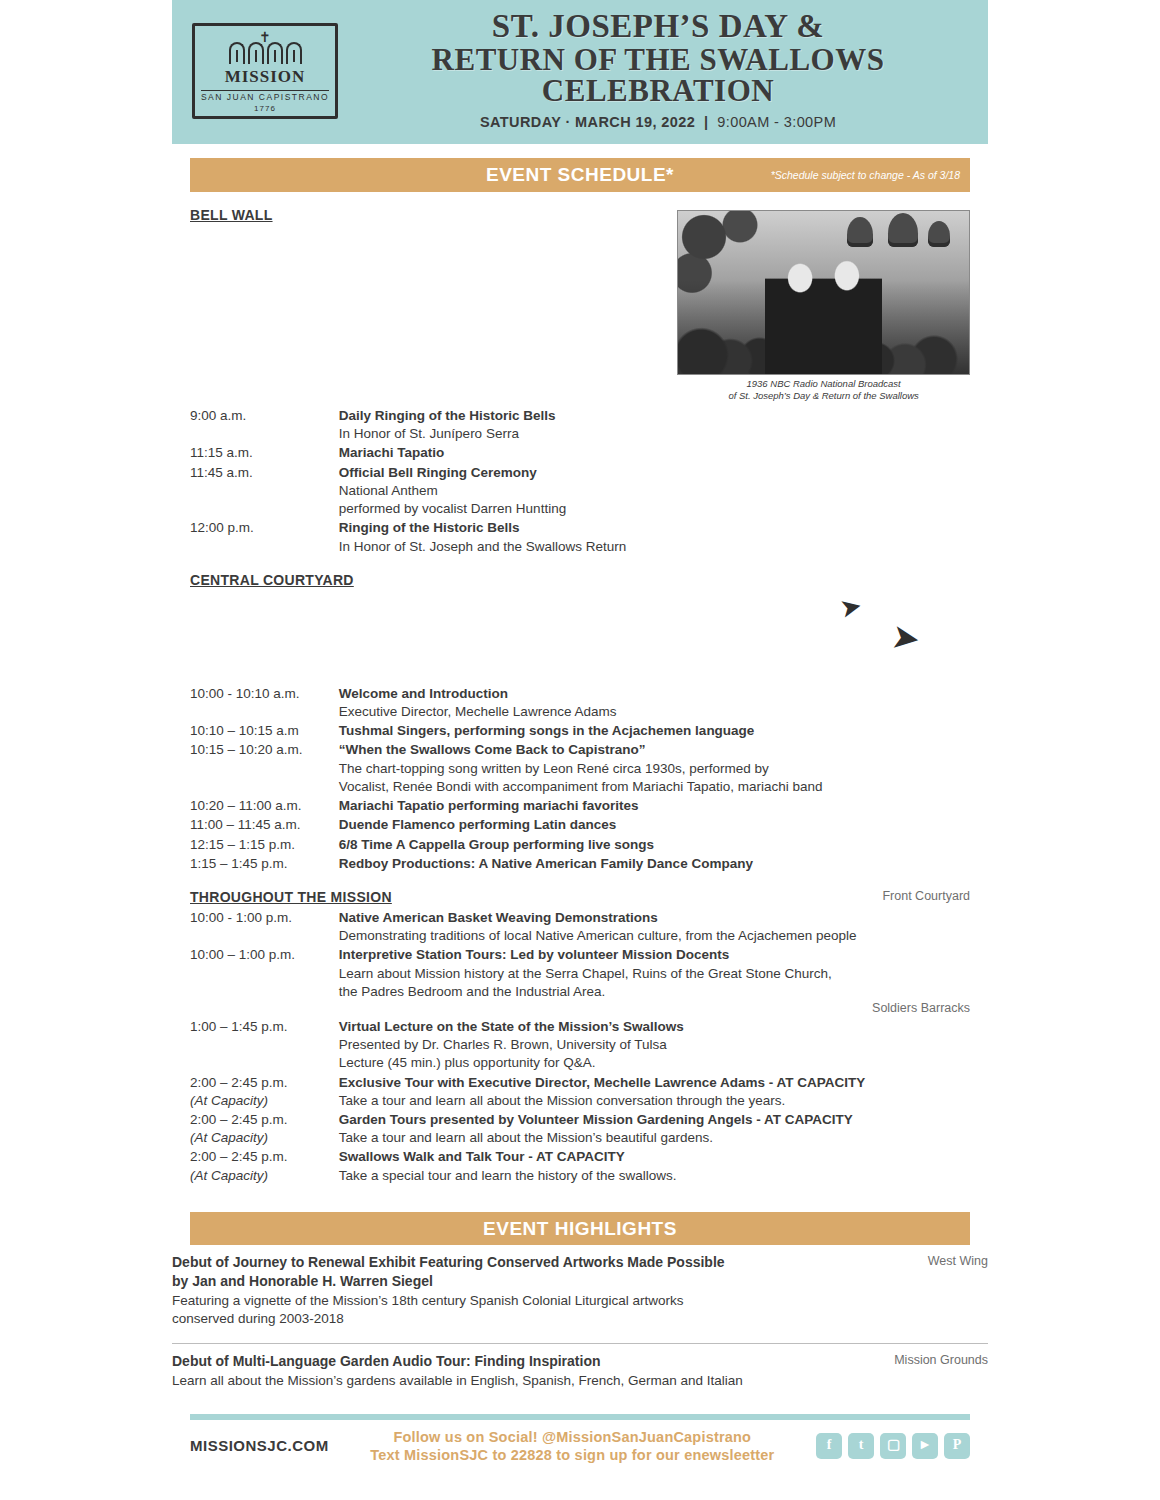✝
MISSION
SAN JUAN CAPISTRANO
1776
St. Joseph’s Day &Return of the Swallows Celebration
SATURDAY · MARCH 19, 2022 | 9:00AM - 3:00PM
Event Schedule*
*Schedule subject to change - As of 3/18
1936 NBC Radio National Broadcast
of St. Joseph’s Day & Return of the Swallows
Bell Wall
| 9:00 a.m. | Daily Ringing of the Historic Bells In Honor of St. Junípero Serra |
| 11:15 a.m. | Mariachi Tapatio |
| 11:45 a.m. | Official Bell Ringing Ceremony National Anthem performed by vocalist Darren Huntting |
| 12:00 p.m. | Ringing of the Historic Bells In Honor of St. Joseph and the Swallows Return |
Central Courtyard
➤ ➤
| 10:00 - 10:10 a.m. | Welcome and Introduction Executive Director, Mechelle Lawrence Adams |
| 10:10 – 10:15 a.m | Tushmal Singers, performing songs in the Acjachemen language |
| 10:15 – 10:20 a.m. | “When the Swallows Come Back to Capistrano” The chart-topping song written by Leon René circa 1930s, performed by Vocalist, Renée Bondi with accompaniment from Mariachi Tapatio, mariachi band |
| 10:20 – 11:00 a.m. | Mariachi Tapatio performing mariachi favorites |
| 11:00 – 11:45 a.m. | Duende Flamenco performing Latin dances |
| 12:15 – 1:15 p.m. | 6/8 Time A Cappella Group performing live songs |
| 1:15 – 1:45 p.m. | Redboy Productions: A Native American Family Dance Company |
Throughout the Mission
Front Courtyard
| 10:00 - 1:00 p.m. | Native American Basket Weaving Demonstrations Demonstrating traditions of local Native American culture, from the Acjachemen people |
| 10:00 – 1:00 p.m. | Interpretive Station Tours: Led by volunteer Mission Docents Learn about Mission history at the Serra Chapel, Ruins of the Great Stone Church, the Padres Bedroom and the Industrial Area. Soldiers Barracks |
| 1:00 – 1:45 p.m. | Virtual Lecture on the State of the Mission’s Swallows Presented by Dr. Charles R. Brown, University of Tulsa Lecture (45 min.) plus opportunity for Q&A. |
| 2:00 – 2:45 p.m. (At Capacity) | Exclusive Tour with Executive Director, Mechelle Lawrence Adams - AT CAPACITY Take a tour and learn all about the Mission conversation through the years. |
| 2:00 – 2:45 p.m. (At Capacity) | Garden Tours presented by Volunteer Mission Gardening Angels - AT CAPACITY Take a tour and learn all about the Mission’s beautiful gardens. |
| 2:00 – 2:45 p.m. (At Capacity) | Swallows Walk and Talk Tour - AT CAPACITY Take a special tour and learn the history of the swallows. |
Event Highlights
West Wing
Debut of Journey to Renewal Exhibit Featuring Conserved Artworks Made Possible
by Jan and Honorable H. Warren Siegel
Featuring a vignette of the Mission’s 18th century Spanish Colonial Liturgical artworks
conserved during 2003-2018
Mission Grounds
Debut of Multi-Language Garden Audio Tour: Finding Inspiration
Learn all about the Mission’s gardens available in English, Spanish, French, German and Italian
MISSIONSJC.COM
Follow us on Social! @MissionSanJuanCapistrano
Text MissionSJC to 22828 to sign up for our enewsleetter
f
t
▢
►
P